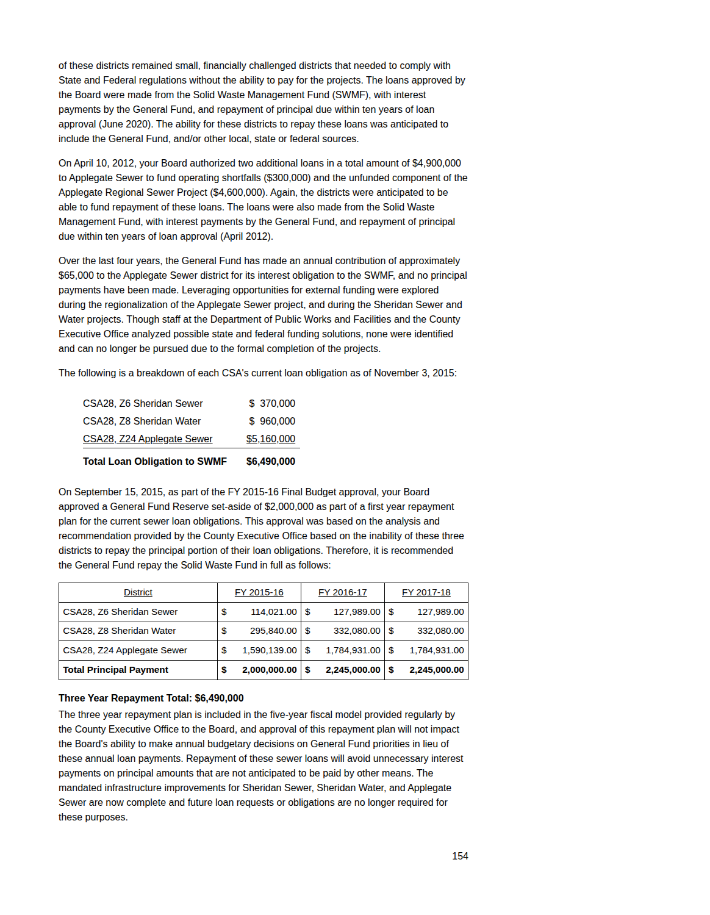of these districts remained small, financially challenged districts that needed to comply with State and Federal regulations without the ability to pay for the projects. The loans approved by the Board were made from the Solid Waste Management Fund (SWMF), with interest payments by the General Fund, and repayment of principal due within ten years of loan approval (June 2020). The ability for these districts to repay these loans was anticipated to include the General Fund, and/or other local, state or federal sources.
On April 10, 2012, your Board authorized two additional loans in a total amount of $4,900,000 to Applegate Sewer to fund operating shortfalls ($300,000) and the unfunded component of the Applegate Regional Sewer Project ($4,600,000). Again, the districts were anticipated to be able to fund repayment of these loans. The loans were also made from the Solid Waste Management Fund, with interest payments by the General Fund, and repayment of principal due within ten years of loan approval (April 2012).
Over the last four years, the General Fund has made an annual contribution of approximately $65,000 to the Applegate Sewer district for its interest obligation to the SWMF, and no principal payments have been made. Leveraging opportunities for external funding were explored during the regionalization of the Applegate Sewer project, and during the Sheridan Sewer and Water projects. Though staff at the Department of Public Works and Facilities and the County Executive Office analyzed possible state and federal funding solutions, none were identified and can no longer be pursued due to the formal completion of the projects.
The following is a breakdown of each CSA's current loan obligation as of November 3, 2015:
| CSA28, Z6 Sheridan Sewer | $ 370,000 |
| CSA28, Z8 Sheridan Water | $ 960,000 |
| CSA28, Z24 Applegate Sewer | $5,160,000 |
| Total Loan Obligation to SWMF | $6,490,000 |
On September 15, 2015, as part of the FY 2015-16 Final Budget approval, your Board approved a General Fund Reserve set-aside of $2,000,000 as part of a first year repayment plan for the current sewer loan obligations. This approval was based on the analysis and recommendation provided by the County Executive Office based on the inability of these three districts to repay the principal portion of their loan obligations. Therefore, it is recommended the General Fund repay the Solid Waste Fund in full as follows:
| District | FY 2015-16 | FY 2016-17 | FY 2017-18 |
| --- | --- | --- | --- |
| CSA28, Z6 Sheridan Sewer | $ | 114,021.00 | $ | 127,989.00 | $ | 127,989.00 |
| CSA28, Z8 Sheridan Water | $ | 295,840.00 | $ | 332,080.00 | $ | 332,080.00 |
| CSA28, Z24 Applegate Sewer | $ | 1,590,139.00 | $ | 1,784,931.00 | $ | 1,784,931.00 |
| Total Principal Payment | $ | 2,000,000.00 | $ | 2,245,000.00 | $ | 2,245,000.00 |
Three Year Repayment Total: $6,490,000
The three year repayment plan is included in the five-year fiscal model provided regularly by the County Executive Office to the Board, and approval of this repayment plan will not impact the Board's ability to make annual budgetary decisions on General Fund priorities in lieu of these annual loan payments. Repayment of these sewer loans will avoid unnecessary interest payments on principal amounts that are not anticipated to be paid by other means. The mandated infrastructure improvements for Sheridan Sewer, Sheridan Water, and Applegate Sewer are now complete and future loan requests or obligations are no longer required for these purposes.
154